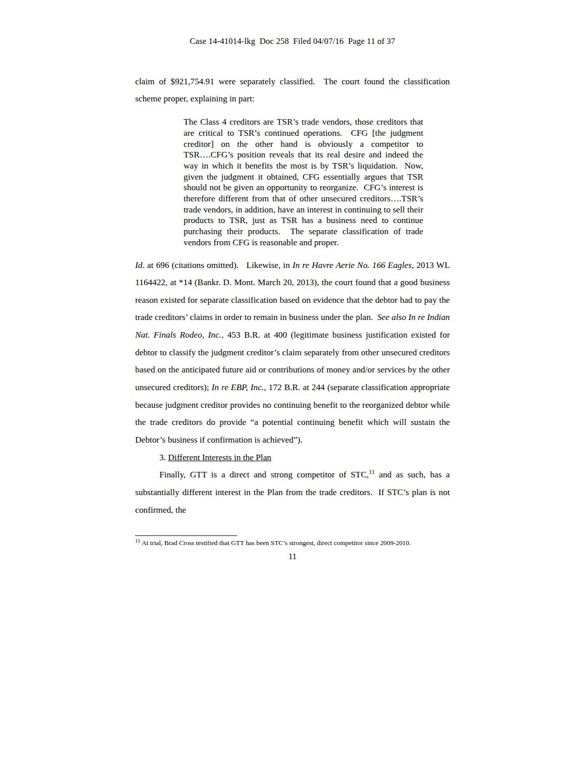Case 14-41014-lkg Doc 258 Filed 04/07/16 Page 11 of 37
claim of $921,754.91 were separately classified. The court found the classification scheme proper, explaining in part:
The Class 4 creditors are TSR’s trade vendors, those creditors that are critical to TSR’s continued operations. CFG [the judgment creditor] on the other hand is obviously a competitor to TSR….CFG’s position reveals that its real desire and indeed the way in which it benefits the most is by TSR’s liquidation. Now, given the judgment it obtained, CFG essentially argues that TSR should not be given an opportunity to reorganize. CFG’s interest is therefore different from that of other unsecured creditors….TSR’s trade vendors, in addition, have an interest in continuing to sell their products to TSR, just as TSR has a business need to continue purchasing their products. The separate classification of trade vendors from CFG is reasonable and proper.
Id. at 696 (citations omitted). Likewise, in In re Havre Aerie No. 166 Eagles, 2013 WL 1164422, at *14 (Bankr. D. Mont. March 20, 2013), the court found that a good business reason existed for separate classification based on evidence that the debtor had to pay the trade creditors’ claims in order to remain in business under the plan. See also In re Indian Nat. Finals Rodeo, Inc., 453 B.R. at 400 (legitimate business justification existed for debtor to classify the judgment creditor’s claim separately from other unsecured creditors based on the anticipated future aid or contributions of money and/or services by the other unsecured creditors); In re EBP, Inc., 172 B.R. at 244 (separate classification appropriate because judgment creditor provides no continuing benefit to the reorganized debtor while the trade creditors do provide “a potential continuing benefit which will sustain the Debtor’s business if confirmation is achieved”).
3. Different Interests in the Plan
Finally, GTT is a direct and strong competitor of STC,11 and as such, has a substantially different interest in the Plan from the trade creditors. If STC’s plan is not confirmed, the
11 At trial, Brad Cross testified that GTT has been STC’s strongest, direct competitor since 2009-2010.
11